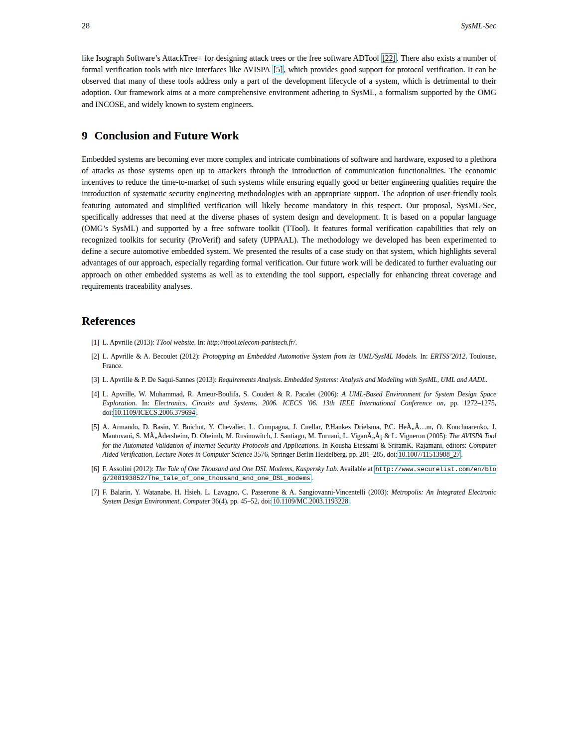28 SysML-Sec
like Isograph Software’s AttackTree+ for designing attack trees or the free software ADTool [22]. There also exists a number of formal verification tools with nice interfaces like AVISPA [5], which provides good support for protocol verification. It can be observed that many of these tools address only a part of the development lifecycle of a system, which is detrimental to their adoption. Our framework aims at a more comprehensive environment adhering to SysML, a formalism supported by the OMG and INCOSE, and widely known to system engineers.
9 Conclusion and Future Work
Embedded systems are becoming ever more complex and intricate combinations of software and hardware, exposed to a plethora of attacks as those systems open up to attackers through the introduction of communication functionalities. The economic incentives to reduce the time-to-market of such systems while ensuring equally good or better engineering qualities require the introduction of systematic security engineering methodologies with an appropriate support. The adoption of user-friendly tools featuring automated and simplified verification will likely become mandatory in this respect. Our proposal, SysML-Sec, specifically addresses that need at the diverse phases of system design and development. It is based on a popular language (OMG’s SysML) and supported by a free software toolkit (TTool). It features formal verification capabilities that rely on recognized toolkits for security (ProVerif) and safety (UPPAAL). The methodology we developed has been experimented to define a secure automotive embedded system. We presented the results of a case study on that system, which highlights several advantages of our approach, especially regarding formal verification. Our future work will be dedicated to further evaluating our approach on other embedded systems as well as to extending the tool support, especially for enhancing threat coverage and requirements traceability analyses.
References
[1] L. Apvrille (2013): TTool website. In: http://ttool.telecom-paristech.fr/.
[2] L. Apvrille & A. Becoulet (2012): Prototyping an Embedded Automotive System from its UML/SysML Models. In: ERTSS’2012, Toulouse, France.
[3] L. Apvrille & P. De Saqui-Sannes (2013): Requirements Analysis. Embedded Systems: Analysis and Modeling with SysML, UML and AADL.
[4] L. Apvrille, W. Muhammad, R. Ameur-Boulifa, S. Coudert & R. Pacalet (2006): A UML-Based Environment for System Design Space Exploration. In: Electronics, Circuits and Systems, 2006. ICECS ’06. 13th IEEE International Conference on, pp. 1272–1275, doi:10.1109/ICECS.2006.379694.
[5] A. Armando, D. Basin, Y. Boichut, Y. Chevalier, L. Compagna, J. Cuellar, P.Hankes Drielsma, P.C. HeÃ„Ä…m, O. Kouchnarenko, J. Mantovani, S. MÃ„Å­dersheim, D. Oheimb, M. Rusinowitch, J. Santiago, M. Turuani, L. ViganÃ„Å¡ & L. Vigneron (2005): The AVISPA Tool for the Automated Validation of Internet Security Protocols and Applications. In Kousha Etessami & SriramK. Rajamani, editors: Computer Aided Verification, Lecture Notes in Computer Science 3576, Springer Berlin Heidelberg, pp. 281–285, doi:10.1007/11513988_27.
[6] F. Assolini (2012): The Tale of One Thousand and One DSL Modems, Kaspersky Lab. Available at http://www.securelist.com/en/blog/208193852/The_tale_of_one_thousand_and_one_DSL_modems.
[7] F. Balarin, Y. Watanabe, H. Hsieh, L. Lavagno, C. Passerone & A. Sangiovanni-Vincentelli (2003): Metropolis: An Integrated Electronic System Design Environment. Computer 36(4), pp. 45–52, doi:10.1109/MC.2003.1193228.